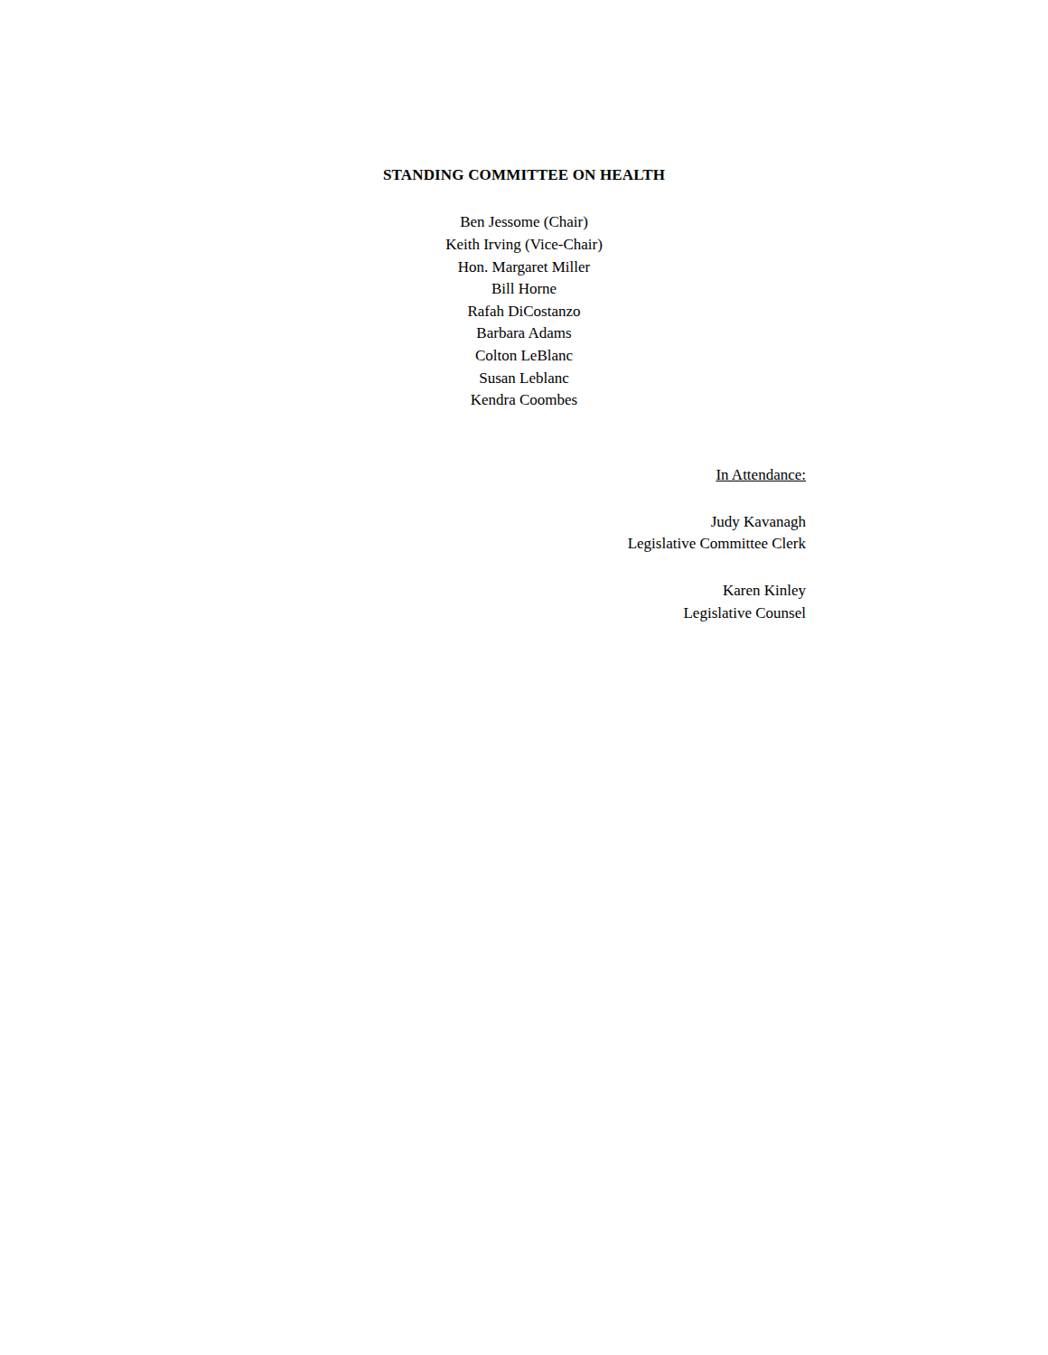STANDING COMMITTEE ON HEALTH
Ben Jessome (Chair)
Keith Irving (Vice-Chair)
Hon. Margaret Miller
Bill Horne
Rafah DiCostanzo
Barbara Adams
Colton LeBlanc
Susan Leblanc
Kendra Coombes
In Attendance:
Judy Kavanagh
Legislative Committee Clerk
Karen Kinley
Legislative Counsel